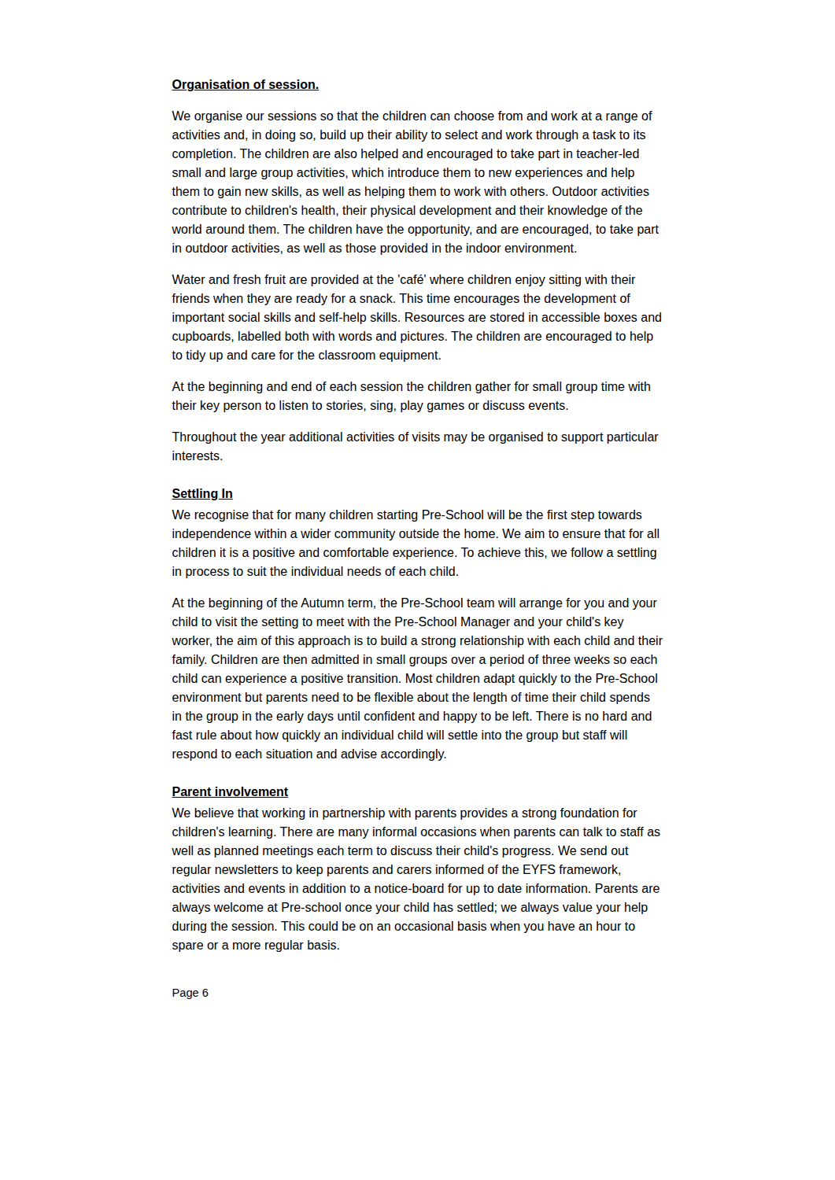Organisation of session.
We organise our sessions so that the children can choose from and work at a range of activities and, in doing so, build up their ability to select and work through a task to its completion. The children are also helped and encouraged to take part in teacher-led small and large group activities, which introduce them to new experiences and help them to gain new skills, as well as helping them to work with others. Outdoor activities contribute to children's health, their physical development and their knowledge of the world around them. The children have the opportunity, and are encouraged, to take part in outdoor activities, as well as those provided in the indoor environment.
Water and fresh fruit are provided at the 'café' where children enjoy sitting with their friends when they are ready for a snack. This time encourages the development of important social skills and self-help skills. Resources are stored in accessible boxes and cupboards, labelled both with words and pictures. The children are encouraged to help to tidy up and care for the classroom equipment.
At the beginning and end of each session the children gather for small group time with their key person to listen to stories, sing, play games or discuss events.
Throughout the year additional activities of visits may be organised to support particular interests.
Settling In
We recognise that for many children starting Pre-School will be the first step towards independence within a wider community outside the home. We aim to ensure that for all children it is a positive and comfortable experience. To achieve this, we follow a settling in process to suit the individual needs of each child.
At the beginning of the Autumn term, the Pre-School team will arrange for you and your child to visit the setting to meet with the Pre-School Manager and your child's key worker, the aim of this approach is to build a strong relationship with each child and their family. Children are then admitted in small groups over a period of three weeks so each child can experience a positive transition. Most children adapt quickly to the Pre-School environment but parents need to be flexible about the length of time their child spends in the group in the early days until confident and happy to be left. There is no hard and fast rule about how quickly an individual child will settle into the group but staff will respond to each situation and advise accordingly.
Parent involvement
We believe that working in partnership with parents provides a strong foundation for children's learning. There are many informal occasions when parents can talk to staff as well as planned meetings each term to discuss their child's progress. We send out regular newsletters to keep parents and carers informed of the EYFS framework, activities and events in addition to a notice-board for up to date information. Parents are always welcome at Pre-school once your child has settled; we always value your help during the session. This could be on an occasional basis when you have an hour to spare or a more regular basis.
Page 6